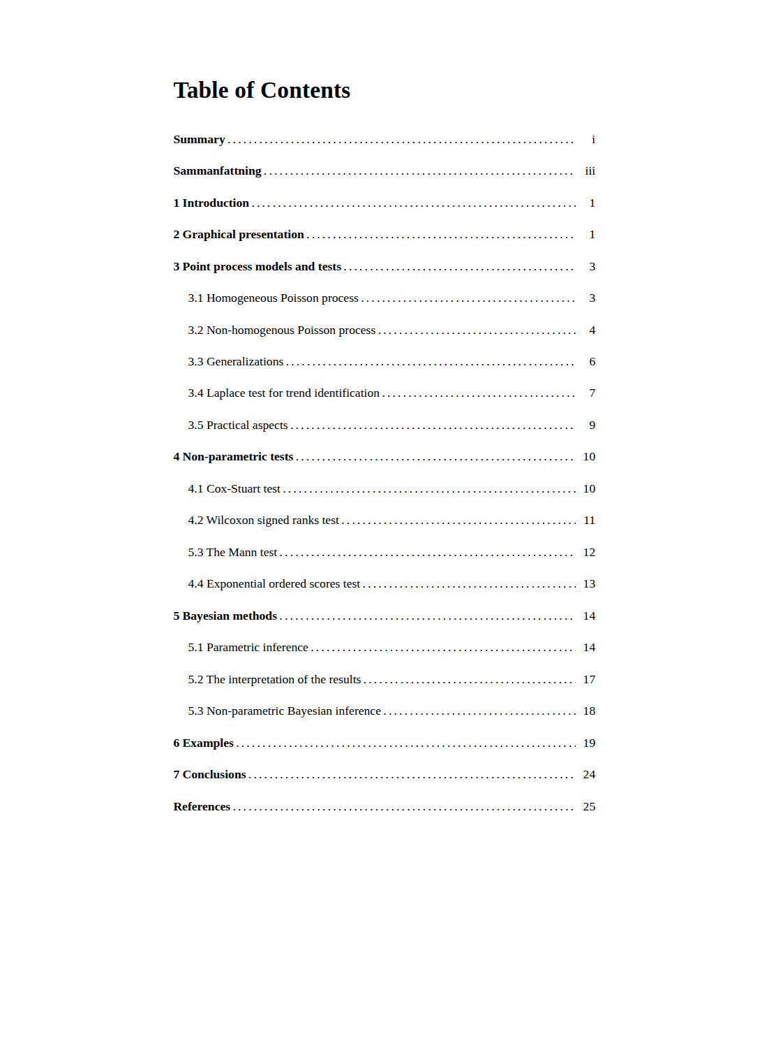Table of Contents
Summary ........................................................................................... i
Sammanfattning ........................................................................................... iii
1 Introduction ........................................................................................... 1
2 Graphical presentation ........................................................................................... 1
3 Point process models and tests ........................................................................................... 3
3.1 Homogeneous Poisson process ........................................................................................... 3
3.2 Non-homogenous Poisson process ........................................................................................... 4
3.3 Generalizations ........................................................................................... 6
3.4 Laplace test for trend identification ........................................................................................... 7
3.5 Practical aspects ........................................................................................... 9
4 Non-parametric tests ........................................................................................... 10
4.1 Cox-Stuart test ........................................................................................... 10
4.2 Wilcoxon signed ranks test ........................................................................................... 11
5.3 The Mann test ........................................................................................... 12
4.4 Exponential ordered scores test ........................................................................................... 13
5 Bayesian methods ........................................................................................... 14
5.1 Parametric inference ........................................................................................... 14
5.2 The interpretation of the results ........................................................................................... 17
5.3 Non-parametric Bayesian inference ........................................................................................... 18
6 Examples ........................................................................................... 19
7 Conclusions ........................................................................................... 24
References ........................................................................................... 25